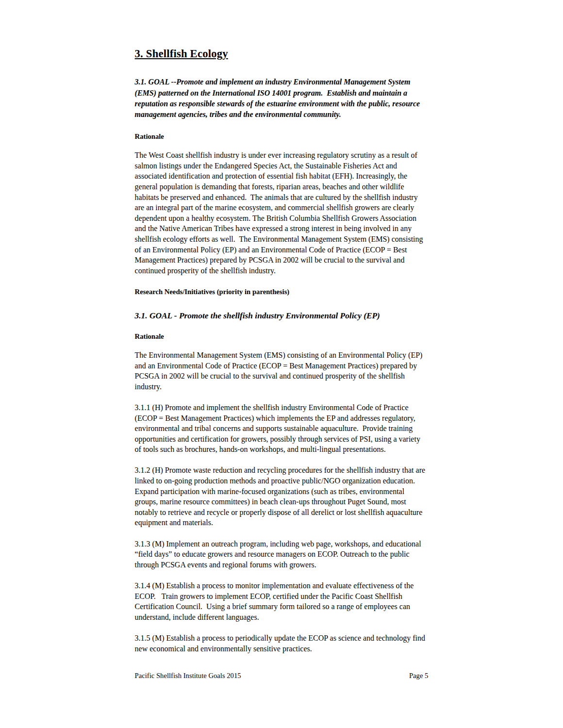3. Shellfish Ecology
3.1. GOAL --Promote and implement an industry Environmental Management System (EMS) patterned on the International ISO 14001 program. Establish and maintain a reputation as responsible stewards of the estuarine environment with the public, resource management agencies, tribes and the environmental community.
Rationale
The West Coast shellfish industry is under ever increasing regulatory scrutiny as a result of salmon listings under the Endangered Species Act, the Sustainable Fisheries Act and associated identification and protection of essential fish habitat (EFH). Increasingly, the general population is demanding that forests, riparian areas, beaches and other wildlife habitats be preserved and enhanced. The animals that are cultured by the shellfish industry are an integral part of the marine ecosystem, and commercial shellfish growers are clearly dependent upon a healthy ecosystem. The British Columbia Shellfish Growers Association and the Native American Tribes have expressed a strong interest in being involved in any shellfish ecology efforts as well. The Environmental Management System (EMS) consisting of an Environmental Policy (EP) and an Environmental Code of Practice (ECOP = Best Management Practices) prepared by PCSGA in 2002 will be crucial to the survival and continued prosperity of the shellfish industry.
Research Needs/Initiatives (priority in parenthesis)
3.1. GOAL - Promote the shellfish industry Environmental Policy (EP)
Rationale
The Environmental Management System (EMS) consisting of an Environmental Policy (EP) and an Environmental Code of Practice (ECOP = Best Management Practices) prepared by PCSGA in 2002 will be crucial to the survival and continued prosperity of the shellfish industry.
3.1.1 (H) Promote and implement the shellfish industry Environmental Code of Practice (ECOP = Best Management Practices) which implements the EP and addresses regulatory, environmental and tribal concerns and supports sustainable aquaculture. Provide training opportunities and certification for growers, possibly through services of PSI, using a variety of tools such as brochures, hands-on workshops, and multi-lingual presentations.
3.1.2 (H) Promote waste reduction and recycling procedures for the shellfish industry that are linked to on-going production methods and proactive public/NGO organization education. Expand participation with marine-focused organizations (such as tribes, environmental groups, marine resource committees) in beach clean-ups throughout Puget Sound, most notably to retrieve and recycle or properly dispose of all derelict or lost shellfish aquaculture equipment and materials.
3.1.3 (M) Implement an outreach program, including web page, workshops, and educational “field days” to educate growers and resource managers on ECOP. Outreach to the public through PCSGA events and regional forums with growers.
3.1.4 (M) Establish a process to monitor implementation and evaluate effectiveness of the ECOP. Train growers to implement ECOP, certified under the Pacific Coast Shellfish Certification Council. Using a brief summary form tailored so a range of employees can understand, include different languages.
3.1.5 (M) Establish a process to periodically update the ECOP as science and technology find new economical and environmentally sensitive practices.
Pacific Shellfish Institute Goals 2015 Page 5